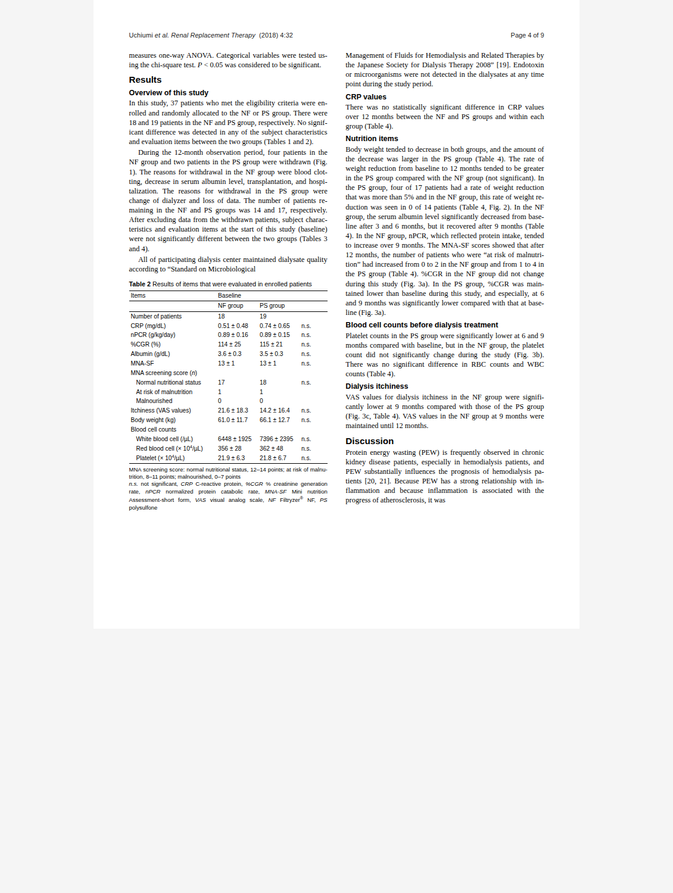Uchiumi et al. Renal Replacement Therapy (2018) 4:32
Page 4 of 9
measures one-way ANOVA. Categorical variables were tested using the chi-square test. P < 0.05 was considered to be significant.
Results
Overview of this study
In this study, 37 patients who met the eligibility criteria were enrolled and randomly allocated to the NF or PS group. There were 18 and 19 patients in the NF and PS group, respectively. No significant difference was detected in any of the subject characteristics and evaluation items between the two groups (Tables 1 and 2).
During the 12-month observation period, four patients in the NF group and two patients in the PS group were withdrawn (Fig. 1). The reasons for withdrawal in the NF group were blood clotting, decrease in serum albumin level, transplantation, and hospitalization. The reasons for withdrawal in the PS group were change of dialyzer and loss of data. The number of patients remaining in the NF and PS groups was 14 and 17, respectively. After excluding data from the withdrawn patients, subject characteristics and evaluation items at the start of this study (baseline) were not significantly different between the two groups (Tables 3 and 4).
All of participating dialysis center maintained dialysate quality according to “Standard on Microbiological
Table 2 Results of items that were evaluated in enrolled patients
| Items | Baseline |
| --- | --- |
| | NF group | PS group | |
| Number of patients | 18 | 19 | |
| CRP (mg/dL) | 0.51 ± 0.48 | 0.74 ± 0.65 | n.s. |
| nPCR (g/kg/day) | 0.89 ± 0.16 | 0.89 ± 0.15 | n.s. |
| %CGR (%) | 114 ± 25 | 115 ± 21 | n.s. |
| Albumin (g/dL) | 3.6 ± 0.3 | 3.5 ± 0.3 | n.s. |
| MNA-SF | 13 ± 1 | 13 ± 1 | n.s. |
| MNA screening score ( n ) | | | |
| Normal nutritional status | 17 | 18 | n.s. |
| At risk of malnutrition | 1 | 1 | |
| Malnourished | 0 | 0 | |
| Itchiness (VAS values) | 21.6 ± 18.3 | 14.2 ± 16.4 | n.s. |
| Body weight (kg) | 61.0 ± 11.7 | 66.1 ± 12.7 | n.s. |
| Blood cell counts | | | |
| White blood cell (/µL) | 6448 ± 1925 | 7396 ± 2395 | n.s. |
| Red blood cell (× 10 4 /µL) | 356 ± 28 | 362 ± 48 | n.s. |
| Platelet (× 10 4 /µL) | 21.9 ± 6.3 | 21.8 ± 6.7 | n.s. |
MNA screening score: normal nutritional status, 12–14 points; at risk of malnutrition, 8–11 points; malnourished, 0–7 points
n.s. not significant, CRP C-reactive protein, %CGR % creatinine generation rate, nPCR normalized protein catabolic rate, MNA-SF Mini nutrition Assessment-short form, VAS visual analog scale, NF Filtryzer® NF, PS polysulfone
Management of Fluids for Hemodialysis and Related Therapies by the Japanese Society for Dialysis Therapy 2008” [19]. Endotoxin or microorganisms were not detected in the dialysates at any time point during the study period.
CRP values
There was no statistically significant difference in CRP values over 12 months between the NF and PS groups and within each group (Table 4).
Nutrition items
Body weight tended to decrease in both groups, and the amount of the decrease was larger in the PS group (Table 4). The rate of weight reduction from baseline to 12 months tended to be greater in the PS group compared with the NF group (not significant). In the PS group, four of 17 patients had a rate of weight reduction that was more than 5% and in the NF group, this rate of weight reduction was seen in 0 of 14 patients (Table 4, Fig. 2). In the NF group, the serum albumin level significantly decreased from baseline after 3 and 6 months, but it recovered after 9 months (Table 4). In the NF group, nPCR, which reflected protein intake, tended to increase over 9 months. The MNA-SF scores showed that after 12 months, the number of patients who were “at risk of malnutrition” had increased from 0 to 2 in the NF group and from 1 to 4 in the PS group (Table 4). %CGR in the NF group did not change during this study (Fig. 3a). In the PS group, %CGR was maintained lower than baseline during this study, and especially, at 6 and 9 months was significantly lower compared with that at baseline (Fig. 3a).
Blood cell counts before dialysis treatment
Platelet counts in the PS group were significantly lower at 6 and 9 months compared with baseline, but in the NF group, the platelet count did not significantly change during the study (Fig. 3b). There was no significant difference in RBC counts and WBC counts (Table 4).
Dialysis itchiness
VAS values for dialysis itchiness in the NF group were significantly lower at 9 months compared with those of the PS group (Fig. 3c, Table 4). VAS values in the NF group at 9 months were maintained until 12 months.
Discussion
Protein energy wasting (PEW) is frequently observed in chronic kidney disease patients, especially in hemodialysis patients, and PEW substantially influences the prognosis of hemodialysis patients [20, 21]. Because PEW has a strong relationship with inflammation and because inflammation is associated with the progress of atherosclerosis, it was